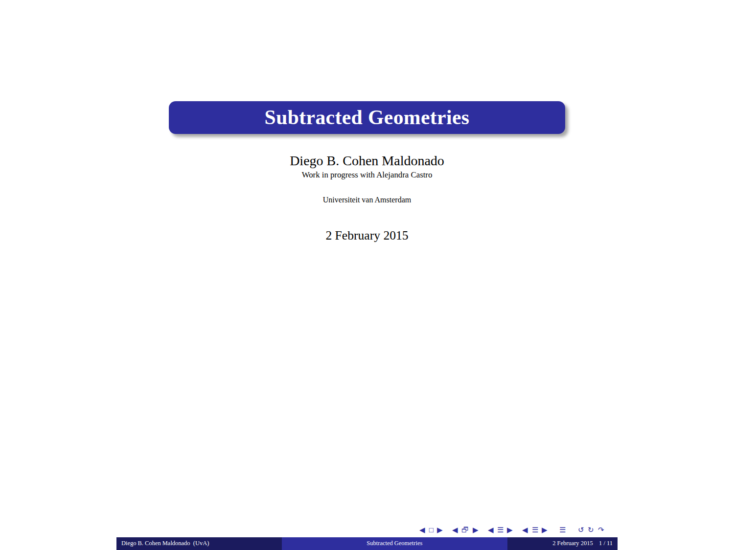Subtracted Geometries
Diego B. Cohen Maldonado
Work in progress with Alejandra Castro
Universiteit van Amsterdam
2 February 2015
◀ □ ▶ ◀ 🗗 ▶ ◀ ☰ ▶ ◀ ☰ ▶ ☰ ↺ ↻ ↷
Diego B. Cohen Maldonado (UvA)
Subtracted Geometries
2 February 2015 1 / 11